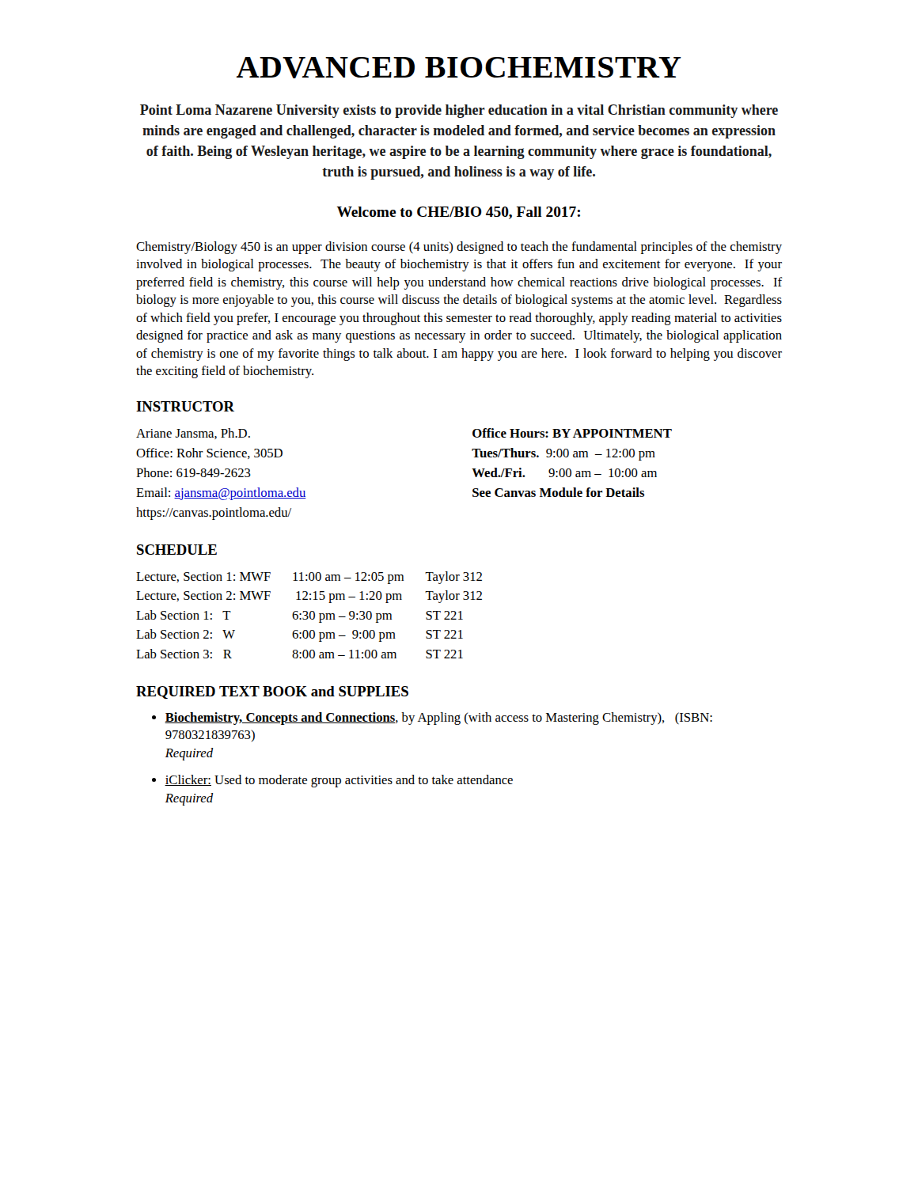ADVANCED BIOCHEMISTRY
Point Loma Nazarene University exists to provide higher education in a vital Christian community where minds are engaged and challenged, character is modeled and formed, and service becomes an expression of faith. Being of Wesleyan heritage, we aspire to be a learning community where grace is foundational, truth is pursued, and holiness is a way of life.
Welcome to CHE/BIO 450, Fall 2017:
Chemistry/Biology 450 is an upper division course (4 units) designed to teach the fundamental principles of the chemistry involved in biological processes. The beauty of biochemistry is that it offers fun and excitement for everyone. If your preferred field is chemistry, this course will help you understand how chemical reactions drive biological processes. If biology is more enjoyable to you, this course will discuss the details of biological systems at the atomic level. Regardless of which field you prefer, I encourage you throughout this semester to read thoroughly, apply reading material to activities designed for practice and ask as many questions as necessary in order to succeed. Ultimately, the biological application of chemistry is one of my favorite things to talk about. I am happy you are here. I look forward to helping you discover the exciting field of biochemistry.
INSTRUCTOR
| Ariane Jansma, Ph.D. | Office Hours: BY APPOINTMENT |
| Office: Rohr Science, 305D | Tues/Thurs. 9:00 am – 12:00 pm |
| Phone: 619-849-2623 | Wed./Fri. 9:00 am – 10:00 am |
| Email: ajansma@pointloma.edu | See Canvas Module for Details |
| https://canvas.pointloma.edu/ | |
SCHEDULE
| Lecture, Section 1: MWF | 11:00 am – 12:05 pm | Taylor 312 |
| Lecture, Section 2: MWF | 12:15 pm – 1:20 pm | Taylor 312 |
| Lab Section 1: T | 6:30 pm – 9:30 pm | ST 221 |
| Lab Section 2: W | 6:00 pm – 9:00 pm | ST 221 |
| Lab Section 3: R | 8:00 am – 11:00 am | ST 221 |
REQUIRED TEXT BOOK and SUPPLIES
Biochemistry, Concepts and Connections, by Appling (with access to Mastering Chemistry), (ISBN: 9780321839763) Required
iClicker: Used to moderate group activities and to take attendance Required